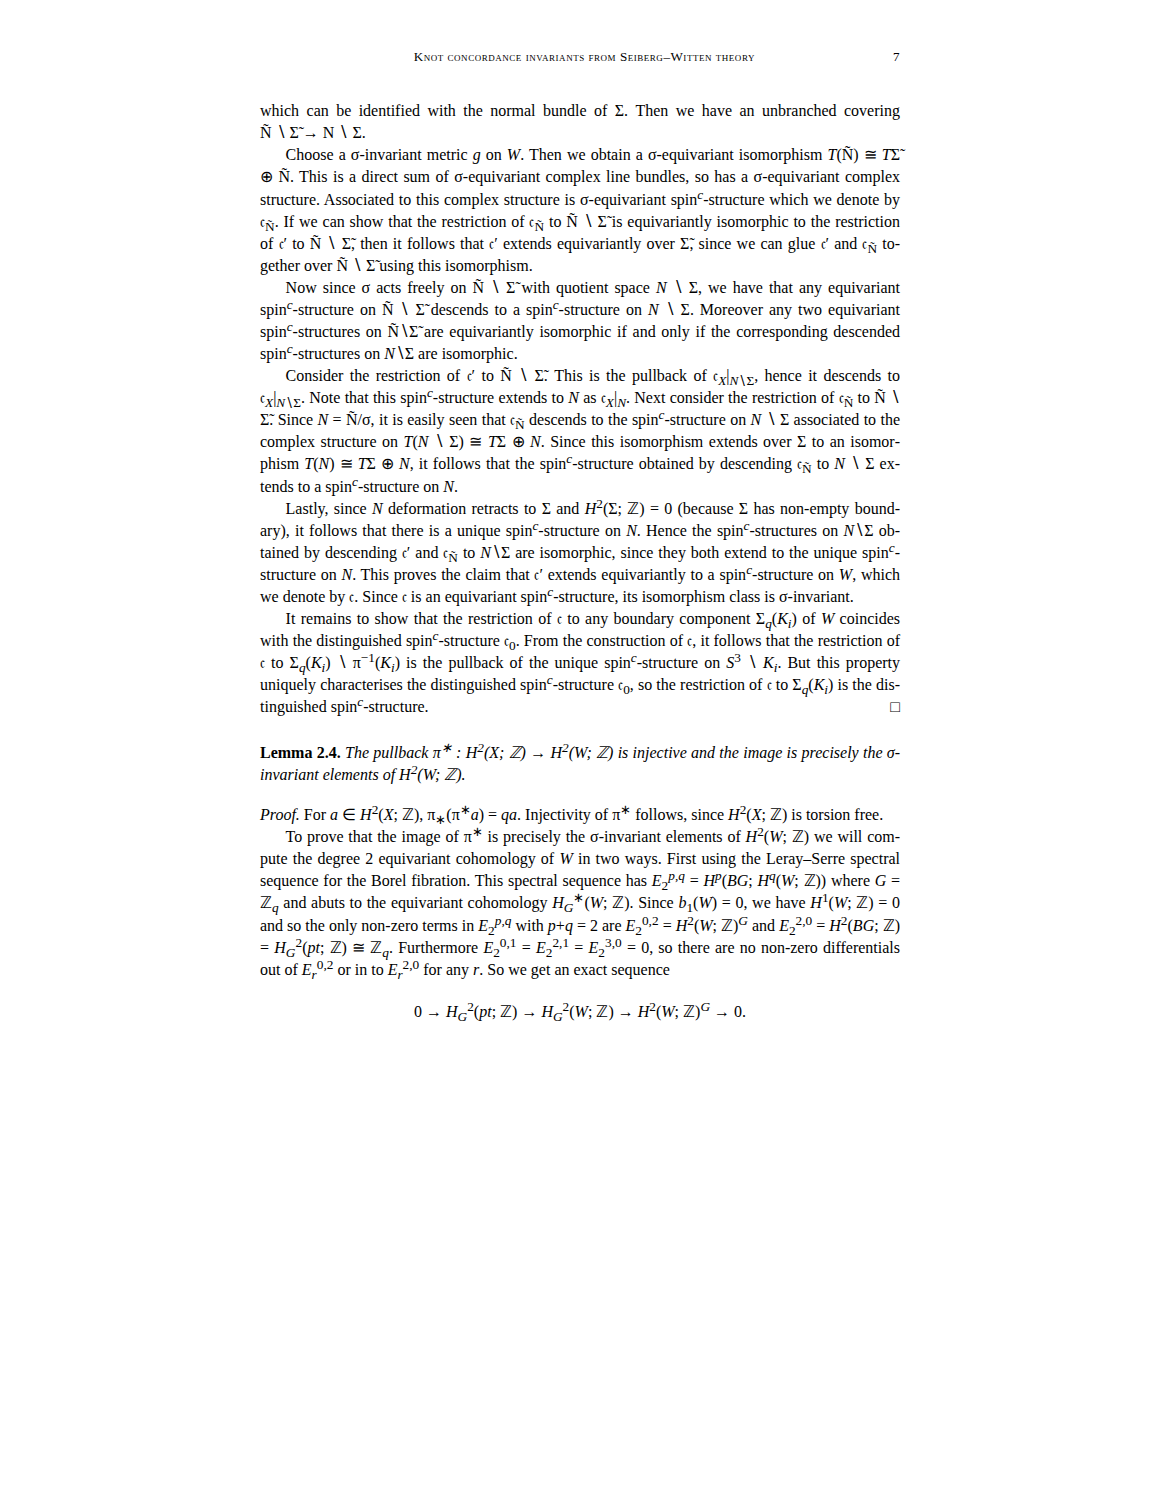Knot concordance invariants from Seiberg–Witten theory 7
which can be identified with the normal bundle of Σ. Then we have an unbranched covering Ñ ∖ Σ̃ → N ∖ Σ.
Choose a σ-invariant metric g on W. Then we obtain a σ-equivariant isomorphism T(Ñ) ≅ TΣ̃ ⊕ Ñ. This is a direct sum of σ-equivariant complex line bundles, so has a σ-equivariant complex structure. Associated to this complex structure is σ-equivariant spinc-structure which we denote by 𝔠Ñ. If we can show that the restriction of 𝔠Ñ to Ñ ∖ Σ̃ is equivariantly isomorphic to the restriction of 𝔠′ to Ñ ∖ Σ̃, then it follows that 𝔠′ extends equivariantly over Σ̃, since we can glue 𝔠′ and 𝔠Ñ together over Ñ ∖ Σ̃ using this isomorphism.
Now since σ acts freely on Ñ ∖ Σ̃ with quotient space N ∖ Σ, we have that any equivariant spinc-structure on Ñ ∖ Σ̃ descends to a spinc-structure on N ∖ Σ. Moreover any two equivariant spinc-structures on Ñ∖Σ̃ are equivariantly isomorphic if and only if the corresponding descended spinc-structures on N∖Σ are isomorphic.
Consider the restriction of 𝔠′ to Ñ ∖ Σ̃. This is the pullback of 𝔠X|N∖Σ, hence it descends to 𝔠X|N∖Σ. Note that this spinc-structure extends to N as 𝔠X|N. Next consider the restriction of 𝔠Ñ to Ñ ∖ Σ̃. Since N = Ñ/σ, it is easily seen that 𝔠Ñ descends to the spinc-structure on N ∖ Σ associated to the complex structure on T(N ∖ Σ) ≅ TΣ ⊕ N. Since this isomorphism extends over Σ to an isomorphism T(N) ≅ TΣ ⊕ N, it follows that the spinc-structure obtained by descending 𝔠Ñ to N ∖ Σ extends to a spinc-structure on N.
Lastly, since N deformation retracts to Σ and H2(Σ; ℤ) = 0 (because Σ has non-empty boundary), it follows that there is a unique spinc-structure on N. Hence the spinc-structures on N∖Σ obtained by descending 𝔠′ and 𝔠Ñ to N∖Σ are isomorphic, since they both extend to the unique spinc-structure on N. This proves the claim that 𝔠′ extends equivariantly to a spinc-structure on W, which we denote by 𝔠. Since 𝔠 is an equivariant spinc-structure, its isomorphism class is σ-invariant.
It remains to show that the restriction of 𝔠 to any boundary component Σq(Ki) of W coincides with the distinguished spinc-structure 𝔠0. From the construction of 𝔠, it follows that the restriction of 𝔠 to Σq(Ki) ∖ π−1(Ki) is the pullback of the unique spinc-structure on S3 ∖ Ki. But this property uniquely characterises the distinguished spinc-structure 𝔠0, so the restriction of 𝔠 to Σq(Ki) is the distinguished spinc-structure. □
Lemma 2.4. The pullback π∗ : H2(X; ℤ) → H2(W; ℤ) is injective and the image is precisely the σ-invariant elements of H2(W; ℤ).
Proof. For a ∈ H2(X; ℤ), π∗(π∗a) = qa. Injectivity of π∗ follows, since H2(X; ℤ) is torsion free.
To prove that the image of π∗ is precisely the σ-invariant elements of H2(W; ℤ) we will compute the degree 2 equivariant cohomology of W in two ways. First using the Leray–Serre spectral sequence for the Borel fibration. This spectral sequence has E2p,q = Hp(BG; Hq(W; ℤ)) where G = ℤq and abuts to the equivariant cohomology HG∗(W; ℤ). Since b1(W) = 0, we have H1(W; ℤ) = 0 and so the only non-zero terms in E2p,q with p+q = 2 are E20,2 = H2(W; ℤ)G and E22,0 = H2(BG; ℤ) = HG2(pt; ℤ) ≅ ℤq. Furthermore E20,1 = E22,1 = E23,0 = 0, so there are no non-zero differentials out of Er0,2 or in to Er2,0 for any r. So we get an exact sequence
0 → HG2(pt; ℤ) → HG2(W; ℤ) → H2(W; ℤ)G → 0.